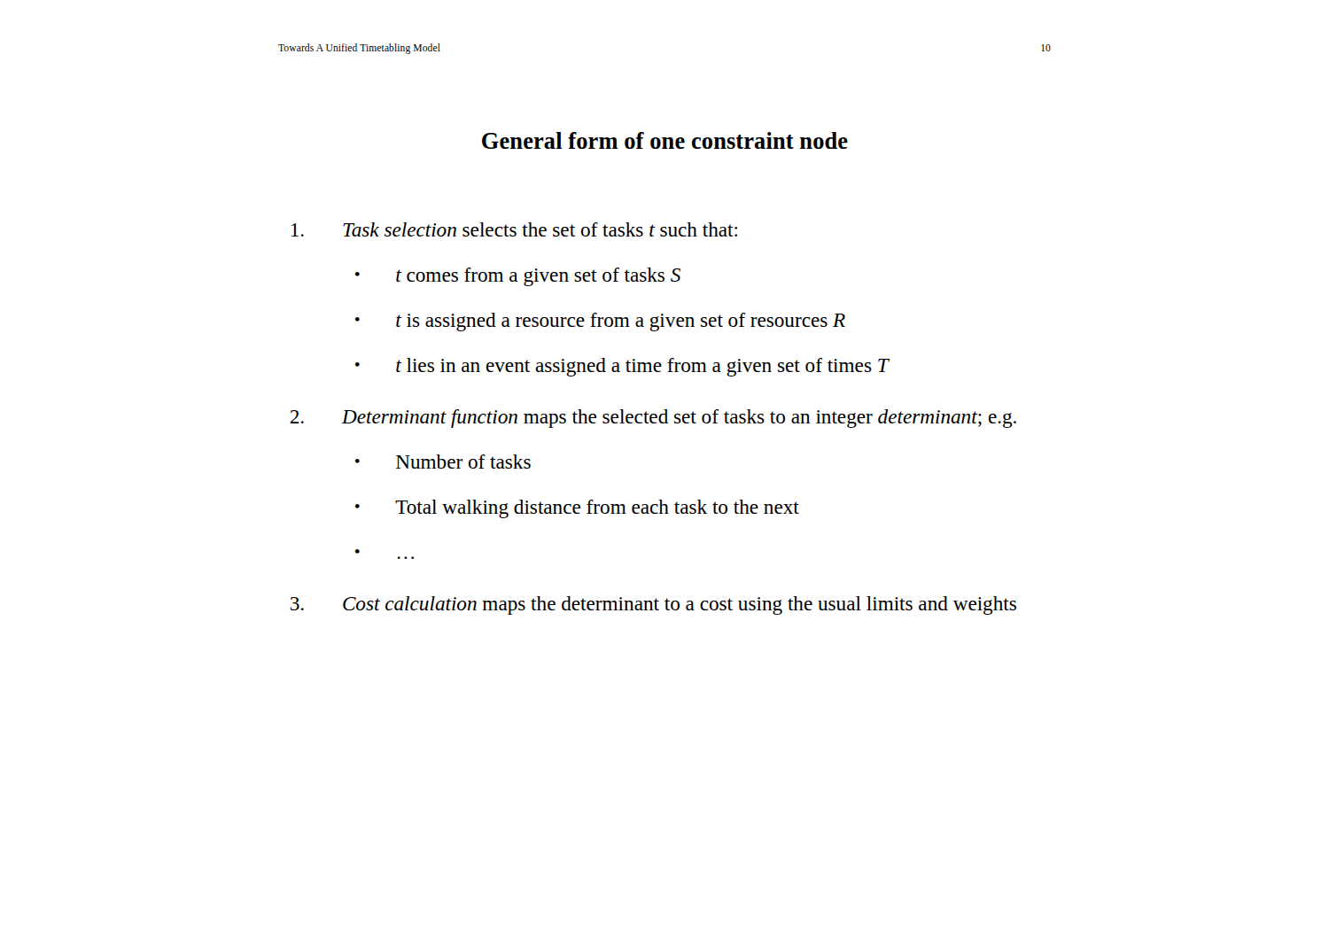Towards A Unified Timetabling Model 10
General form of one constraint node
Task selection selects the set of tasks t such that:
t comes from a given set of tasks S
t is assigned a resource from a given set of resources R
t lies in an event assigned a time from a given set of times T
Determinant function maps the selected set of tasks to an integer determinant; e.g.
Number of tasks
Total walking distance from each task to the next
…
Cost calculation maps the determinant to a cost using the usual limits and weights